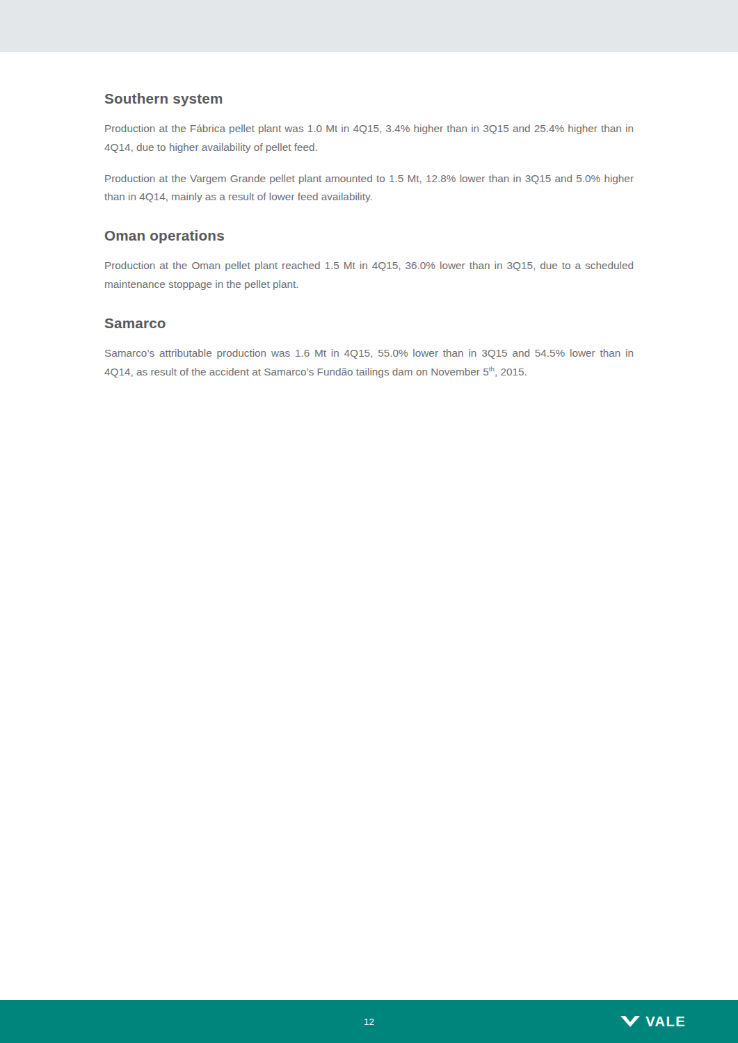Southern system
Production at the Fábrica pellet plant was 1.0 Mt in 4Q15, 3.4% higher than in 3Q15 and 25.4% higher than in 4Q14, due to higher availability of pellet feed.
Production at the Vargem Grande pellet plant amounted to 1.5 Mt, 12.8% lower than in 3Q15 and 5.0% higher than in 4Q14, mainly as a result of lower feed availability.
Oman operations
Production at the Oman pellet plant reached 1.5 Mt in 4Q15, 36.0% lower than in 3Q15, due to a scheduled maintenance stoppage in the pellet plant.
Samarco
Samarco’s attributable production was 1.6 Mt in 4Q15, 55.0% lower than in 3Q15 and 54.5% lower than in 4Q14, as result of the accident at Samarco’s Fundão tailings dam on November 5th, 2015.
12
VALE